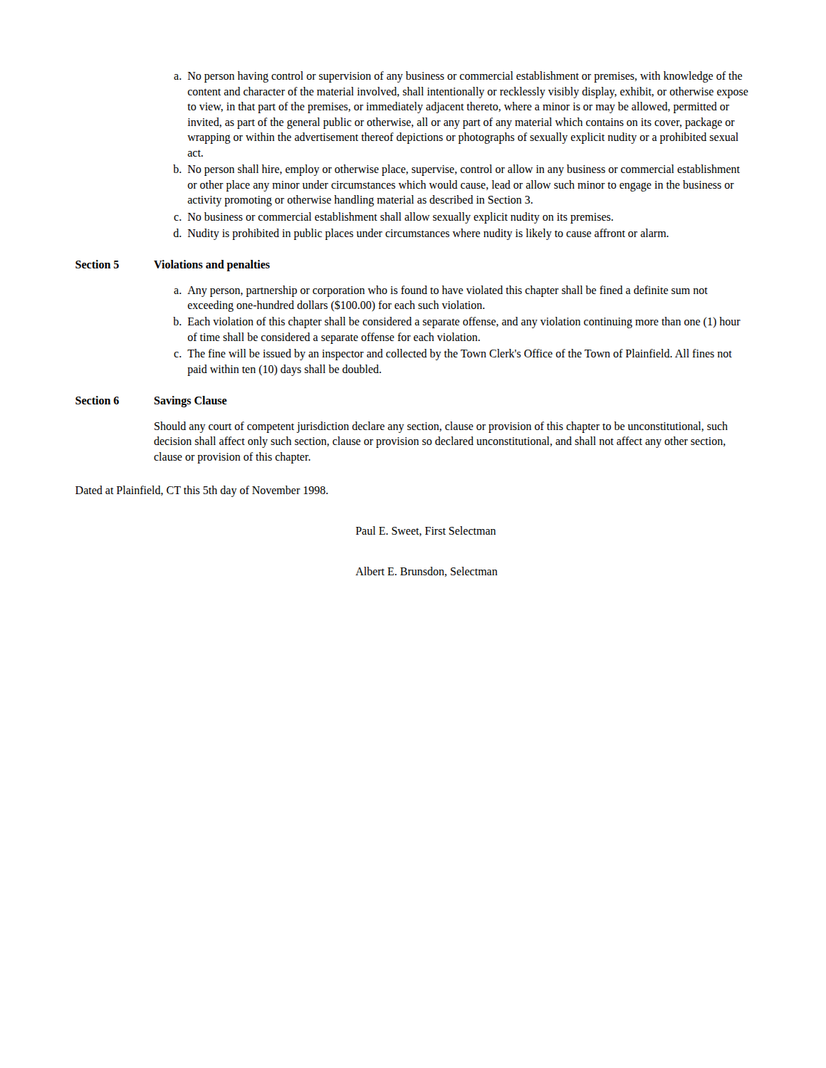No person having control or supervision of any business or commercial establishment or premises, with knowledge of the content and character of the material involved, shall intentionally or recklessly visibly display, exhibit, or otherwise expose to view, in that part of the premises, or immediately adjacent thereto, where a minor is or may be allowed, permitted or invited, as part of the general public or otherwise, all or any part of any material which contains on its cover, package or wrapping or within the advertisement thereof depictions or photographs of sexually explicit nudity or a prohibited sexual act.
No person shall hire, employ or otherwise place, supervise, control or allow in any business or commercial establishment or other place any minor under circumstances which would cause, lead or allow such minor to engage in the business or activity promoting or otherwise handling material as described in Section 3.
No business or commercial establishment shall allow sexually explicit nudity on its premises.
Nudity is prohibited in public places under circumstances where nudity is likely to cause affront or alarm.
Section 5 Violations and penalties
Any person, partnership or corporation who is found to have violated this chapter shall be fined a definite sum not exceeding one-hundred dollars ($100.00) for each such violation.
Each violation of this chapter shall be considered a separate offense, and any violation continuing more than one (1) hour of time shall be considered a separate offense for each violation.
The fine will be issued by an inspector and collected by the Town Clerk's Office of the Town of Plainfield. All fines not paid within ten (10) days shall be doubled.
Section 6 Savings Clause
Should any court of competent jurisdiction declare any section, clause or provision of this chapter to be unconstitutional, such decision shall affect only such section, clause or provision so declared unconstitutional, and shall not affect any other section, clause or provision of this chapter.
Dated at Plainfield, CT this 5th day of November 1998.
Paul E. Sweet, First Selectman
Albert E. Brunsdon, Selectman